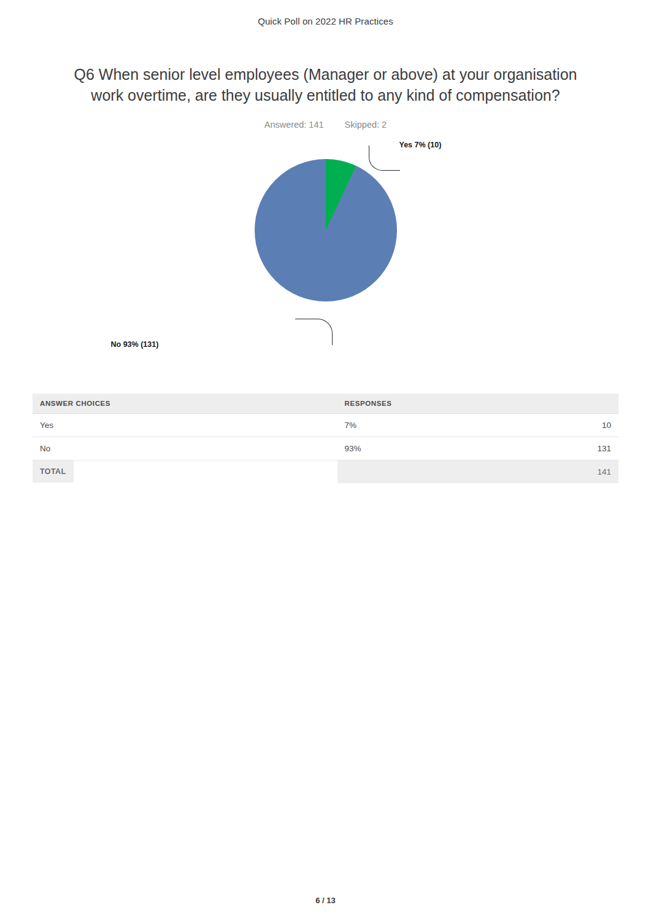Quick Poll on 2022 HR Practices
Q6 When senior level employees (Manager or above) at your organisation work overtime, are they usually entitled to any kind of compensation?
Answered: 141 Skipped: 2
Yes 7% (10)
No 93% (131)
| ANSWER CHOICES | RESPONSES |
| --- | --- |
| Yes | 7% | 10 |
| No | 93% | 131 |
| TOTAL | | 141 |
6 / 13